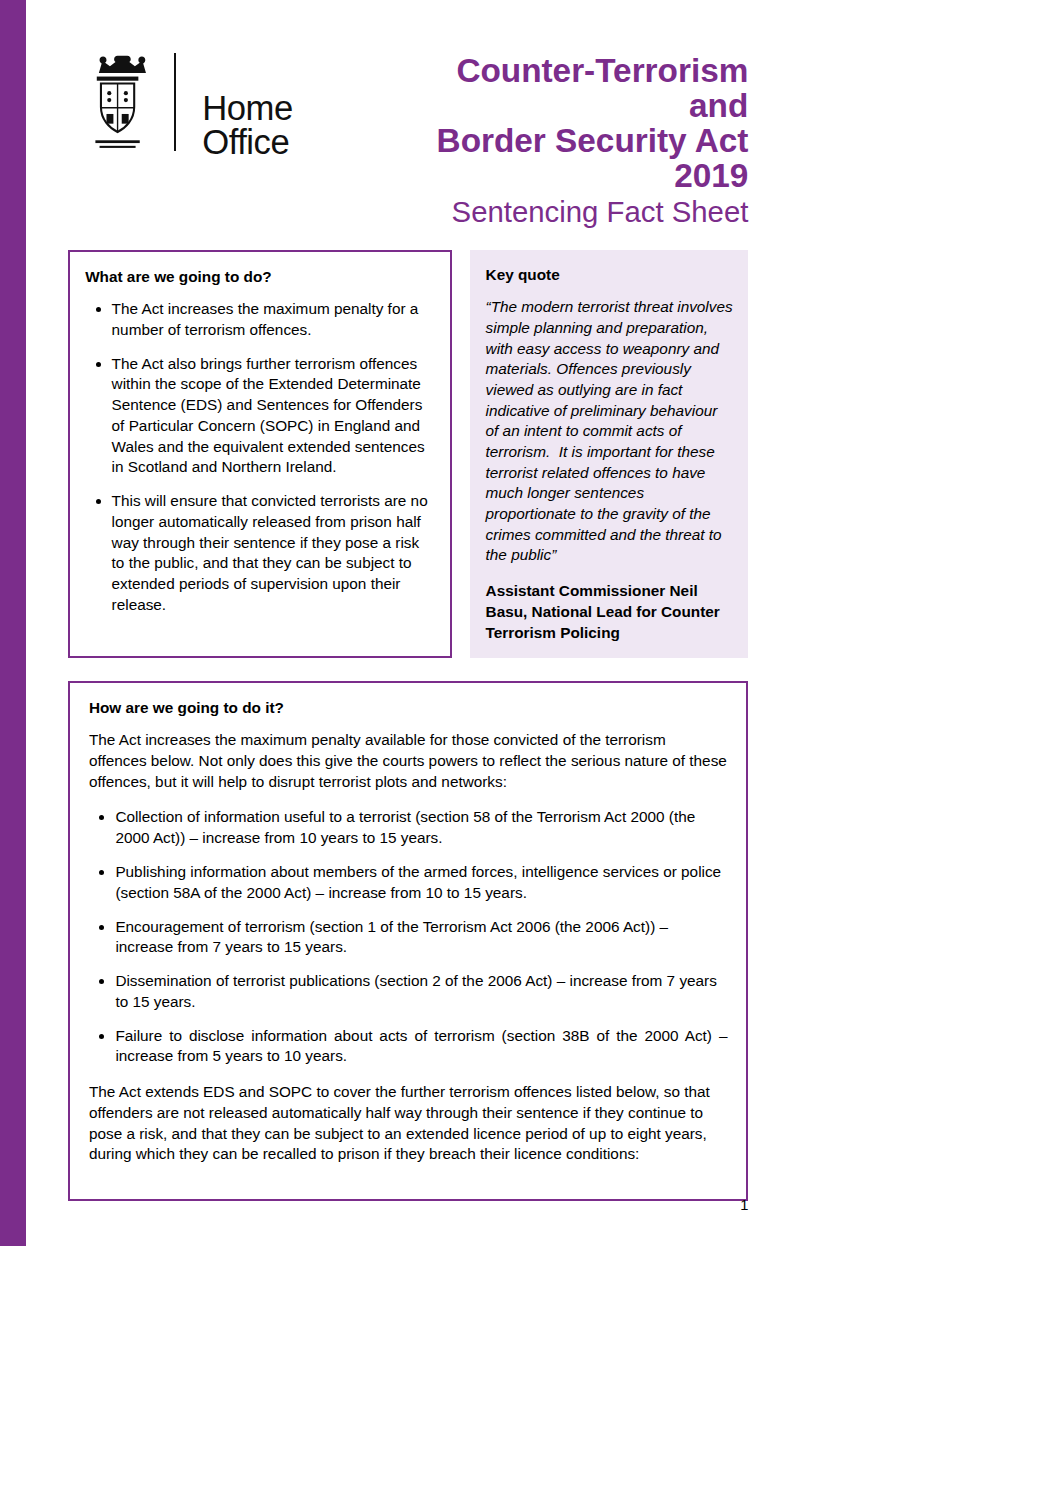Home Office
Counter-Terrorism and Border Security Act 2019 Sentencing Fact Sheet
What are we going to do?
The Act increases the maximum penalty for a number of terrorism offences.
The Act also brings further terrorism offences within the scope of the Extended Determinate Sentence (EDS) and Sentences for Offenders of Particular Concern (SOPC) in England and Wales and the equivalent extended sentences in Scotland and Northern Ireland.
This will ensure that convicted terrorists are no longer automatically released from prison half way through their sentence if they pose a risk to the public, and that they can be subject to extended periods of supervision upon their release.
Key quote
“The modern terrorist threat involves simple planning and preparation, with easy access to weaponry and materials. Offences previously viewed as outlying are in fact indicative of preliminary behaviour of an intent to commit acts of terrorism. It is important for these terrorist related offences to have much longer sentences proportionate to the gravity of the crimes committed and the threat to the public”
Assistant Commissioner Neil Basu, National Lead for Counter Terrorism Policing
How are we going to do it?
The Act increases the maximum penalty available for those convicted of the terrorism offences below. Not only does this give the courts powers to reflect the serious nature of these offences, but it will help to disrupt terrorist plots and networks:
Collection of information useful to a terrorist (section 58 of the Terrorism Act 2000 (the 2000 Act)) – increase from 10 years to 15 years.
Publishing information about members of the armed forces, intelligence services or police (section 58A of the 2000 Act) – increase from 10 to 15 years.
Encouragement of terrorism (section 1 of the Terrorism Act 2006 (the 2006 Act)) – increase from 7 years to 15 years.
Dissemination of terrorist publications (section 2 of the 2006 Act) – increase from 7 years to 15 years.
Failure to disclose information about acts of terrorism (section 38B of the 2000 Act) – increase from 5 years to 10 years.
The Act extends EDS and SOPC to cover the further terrorism offences listed below, so that offenders are not released automatically half way through their sentence if they continue to pose a risk, and that they can be subject to an extended licence period of up to eight years, during which they can be recalled to prison if they breach their licence conditions:
1